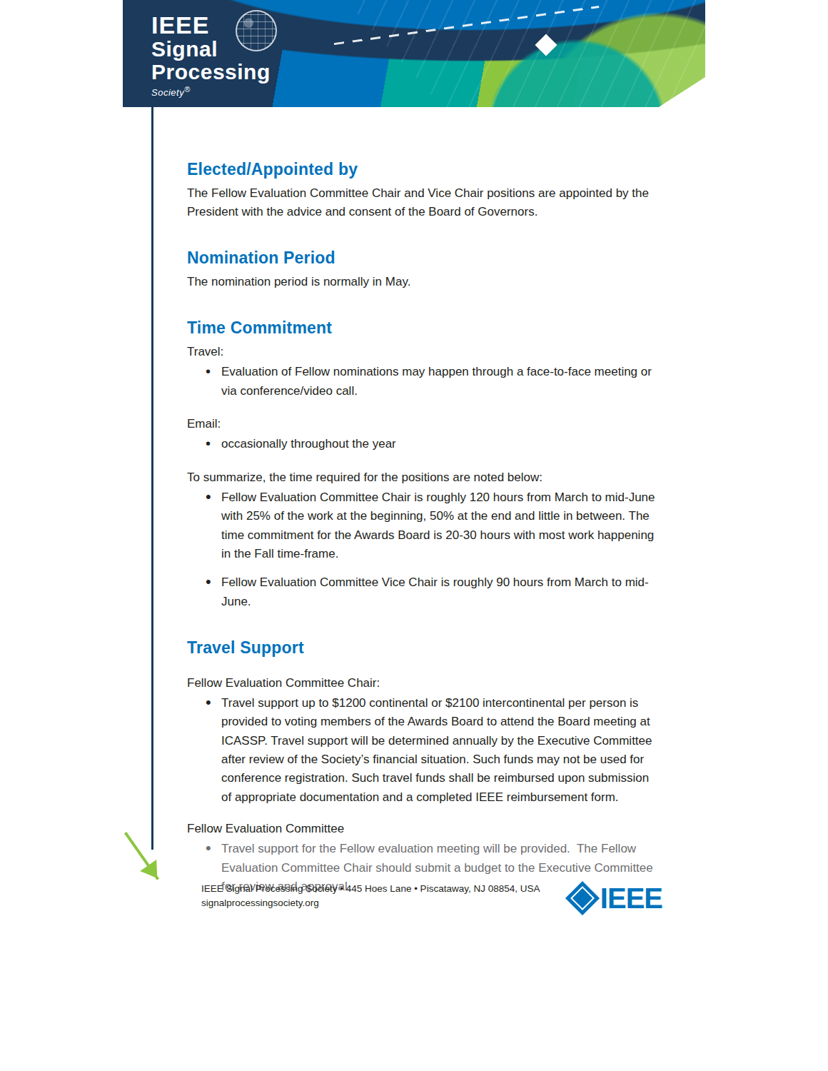IEEE
Signal
Processing
Society®
Elected/Appointed by
The Fellow Evaluation Committee Chair and Vice Chair positions are appointed by the President with the advice and consent of the Board of Governors.
Nomination Period
The nomination period is normally in May.
Time Commitment
Travel:
Evaluation of Fellow nominations may happen through a face-to-face meeting or via conference/video call.
Email:
occasionally throughout the year
To summarize, the time required for the positions are noted below:
Fellow Evaluation Committee Chair is roughly 120 hours from March to mid-June with 25% of the work at the beginning, 50% at the end and little in between. The time commitment for the Awards Board is 20-30 hours with most work happening in the Fall time-frame.
Fellow Evaluation Committee Vice Chair is roughly 90 hours from March to mid-June.
Travel Support
Fellow Evaluation Committee Chair:
Travel support up to $1200 continental or $2100 intercontinental per person is provided to voting members of the Awards Board to attend the Board meeting at ICASSP. Travel support will be determined annually by the Executive Committee after review of the Society’s financial situation. Such funds may not be used for conference registration. Such travel funds shall be reimbursed upon submission of appropriate documentation and a completed IEEE reimbursement form.
Fellow Evaluation Committee
Travel support for the Fellow evaluation meeting will be provided. The Fellow Evaluation Committee Chair should submit a budget to the Executive Committee for review and approval.
IEEE Signal Processing Society • 445 Hoes Lane • Piscataway, NJ 08854, USA
signalprocessingsociety.org
IEEE